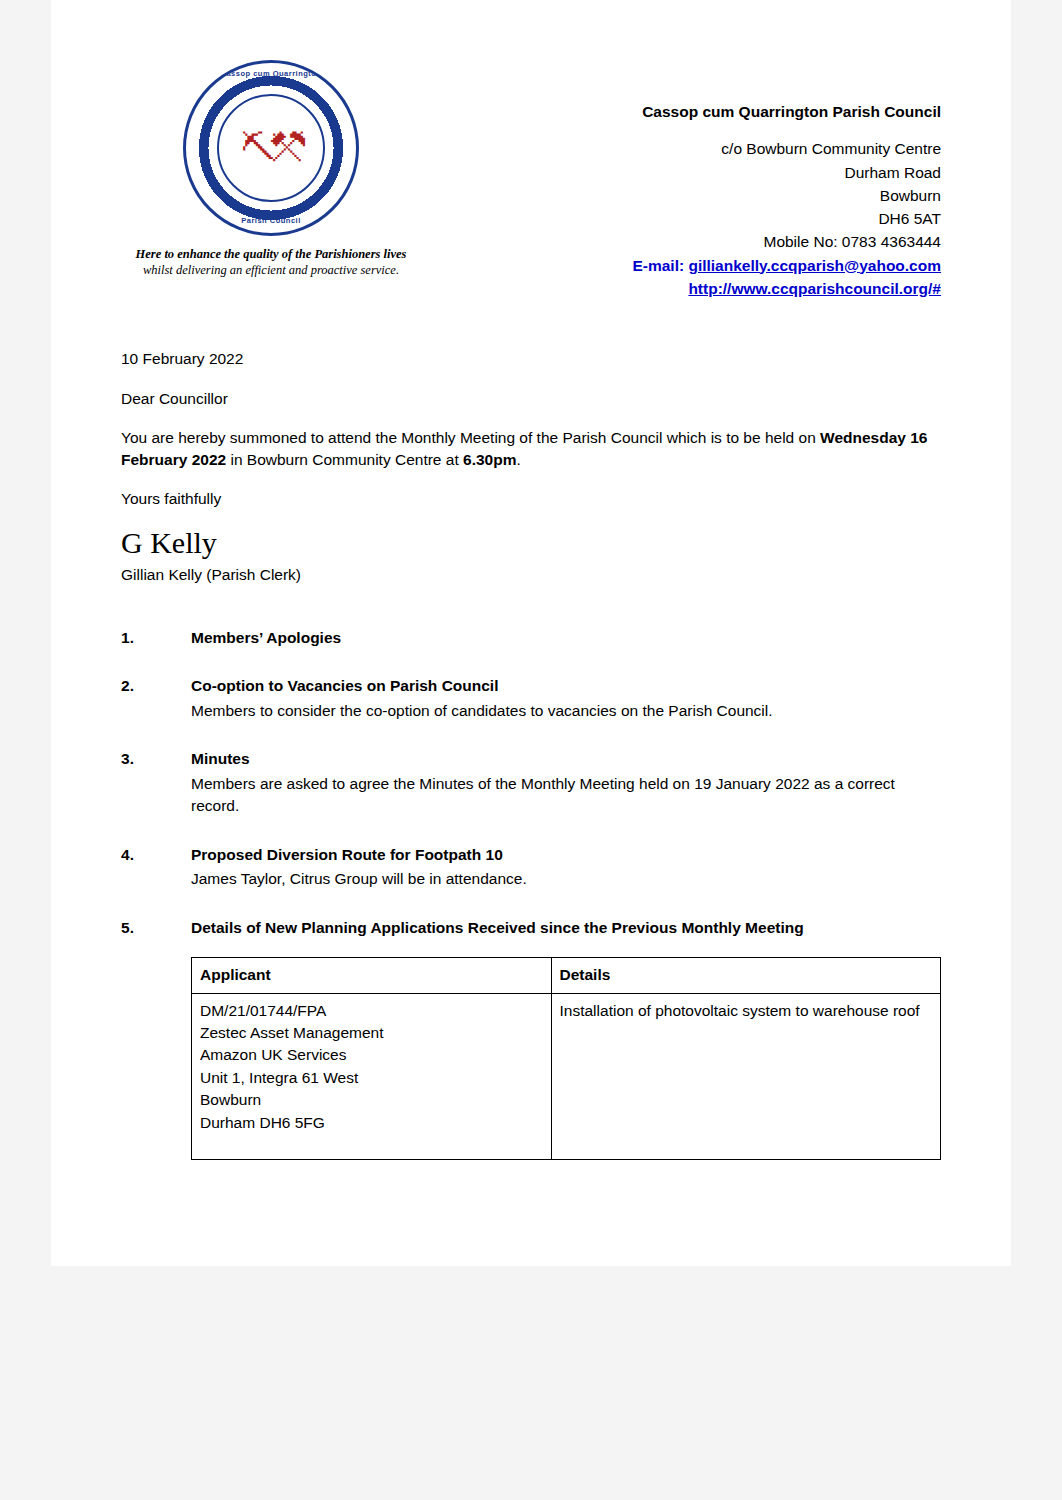Cassop cum Quarrington ⛏⚒ Parish Council
Here to enhance the quality of the Parishioners lives
whilst delivering an efficient and proactive service.
Cassop cum Quarrington Parish Council
c/o Bowburn Community Centre
Durham Road
Bowburn
DH6 5AT
Mobile No: 0783 4363444
E-mail: gilliankelly.ccqparish@yahoo.com
http://www.ccqparishcouncil.org/#
10 February 2022
Dear Councillor
You are hereby summoned to attend the Monthly Meeting of the Parish Council which is to be held on Wednesday 16 February 2022 in Bowburn Community Centre at 6.30pm.
Yours faithfully
G Kelly
Gillian Kelly (Parish Clerk)
Members’ Apologies
Co-option to Vacancies on Parish Council Members to consider the co-option of candidates to vacancies on the Parish Council.
Minutes Members are asked to agree the Minutes of the Monthly Meeting held on 19 January 2022 as a correct record.
Proposed Diversion Route for Footpath 10 James Taylor, Citrus Group will be in attendance.
Details of New Planning Applications Received since the Previous Monthly Meeting
| Applicant | Details |
| --- | --- |
| DM/21/01744/FPA Zestec Asset Management Amazon UK Services Unit 1, Integra 61 West Bowburn Durham DH6 5FG | Installation of photovoltaic system to warehouse roof |